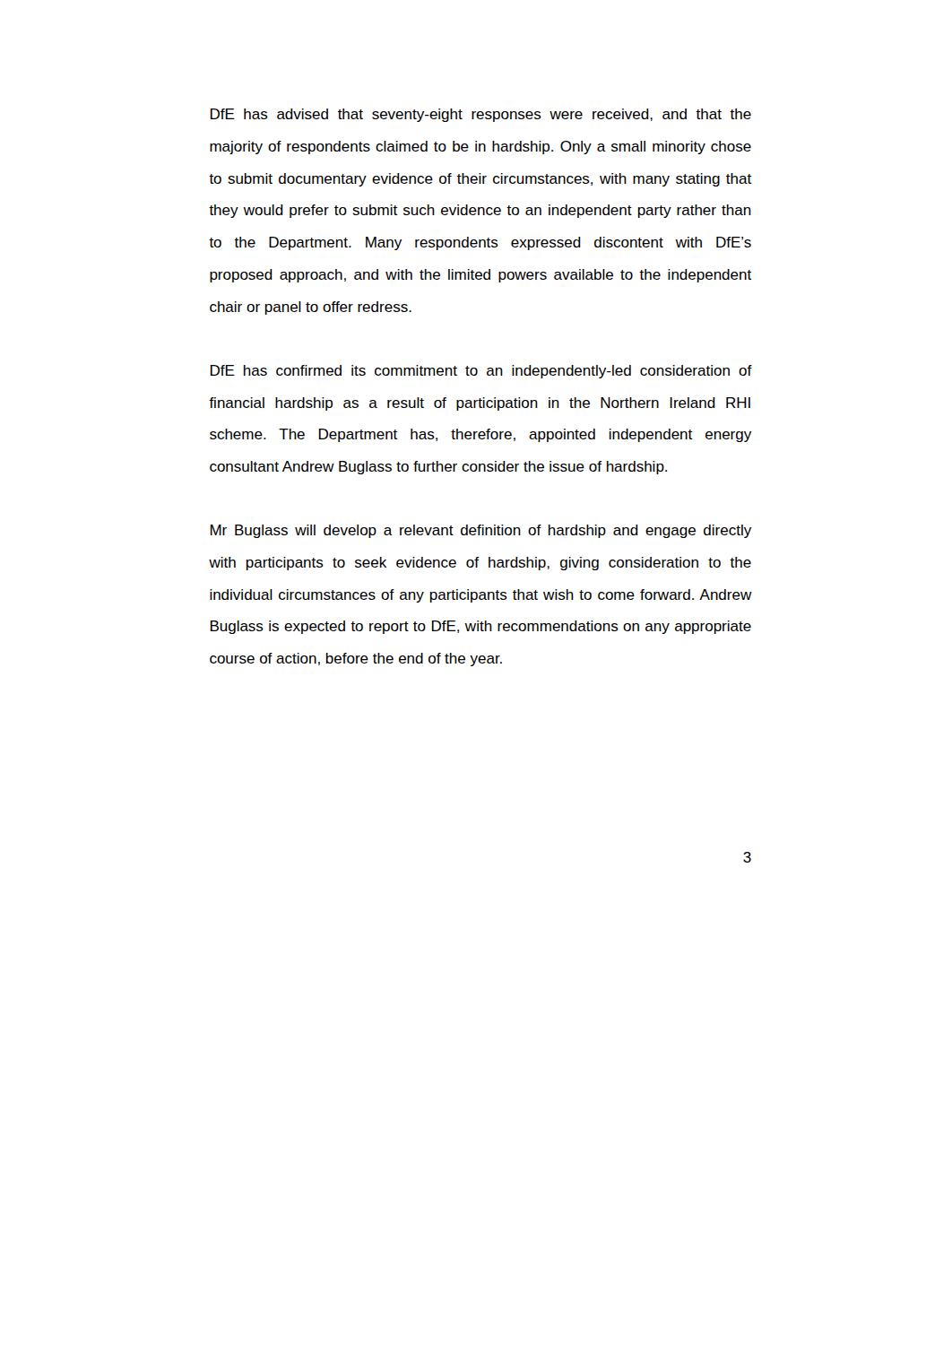DfE has advised that seventy-eight responses were received, and that the majority of respondents claimed to be in hardship. Only a small minority chose to submit documentary evidence of their circumstances, with many stating that they would prefer to submit such evidence to an independent party rather than to the Department. Many respondents expressed discontent with DfE’s proposed approach, and with the limited powers available to the independent chair or panel to offer redress.
DfE has confirmed its commitment to an independently-led consideration of financial hardship as a result of participation in the Northern Ireland RHI scheme. The Department has, therefore, appointed independent energy consultant Andrew Buglass to further consider the issue of hardship.
Mr Buglass will develop a relevant definition of hardship and engage directly with participants to seek evidence of hardship, giving consideration to the individual circumstances of any participants that wish to come forward. Andrew Buglass is expected to report to DfE, with recommendations on any appropriate course of action, before the end of the year.
3